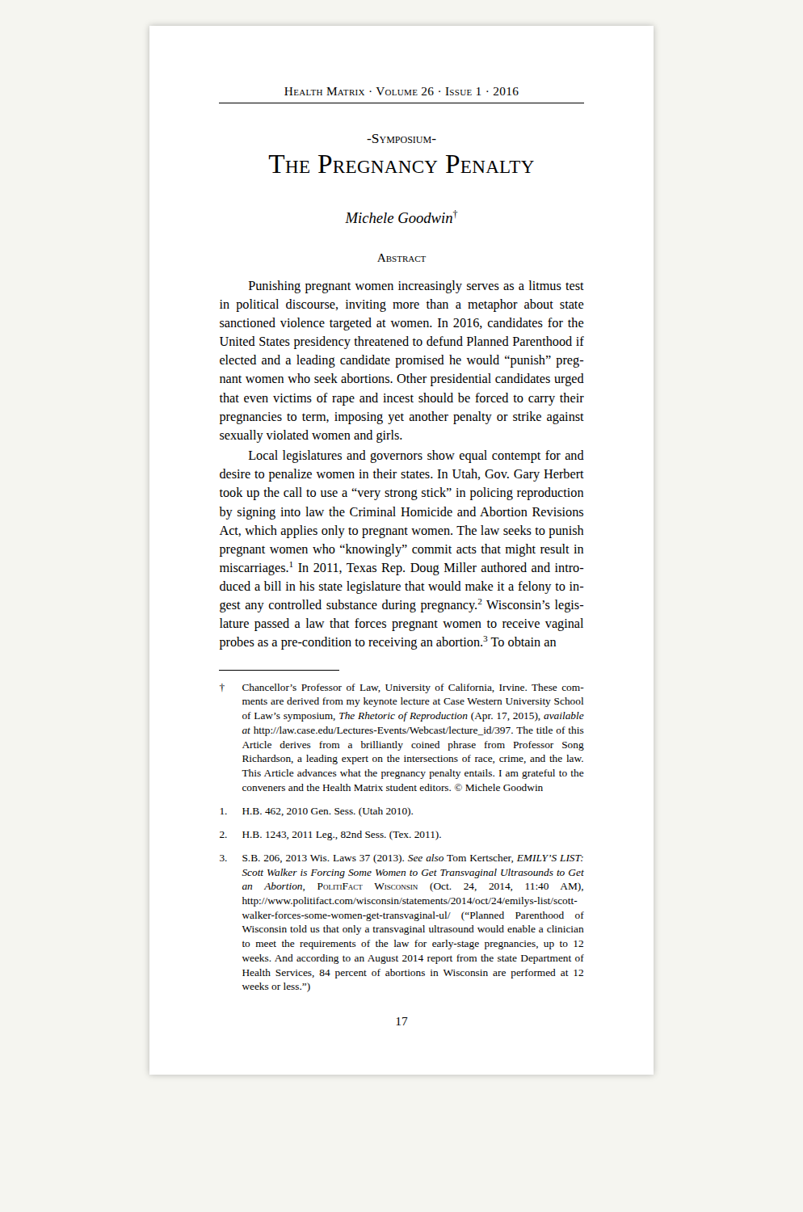Health Matrix · Volume 26 · Issue 1 · 2016
-Symposium-
The Pregnancy Penalty
Michele Goodwin†
Abstract
Punishing pregnant women increasingly serves as a litmus test in political discourse, inviting more than a metaphor about state sanctioned violence targeted at women. In 2016, candidates for the United States presidency threatened to defund Planned Parenthood if elected and a leading candidate promised he would “punish” pregnant women who seek abortions. Other presidential candidates urged that even victims of rape and incest should be forced to carry their pregnancies to term, imposing yet another penalty or strike against sexually violated women and girls.
Local legislatures and governors show equal contempt for and desire to penalize women in their states. In Utah, Gov. Gary Herbert took up the call to use a “very strong stick” in policing reproduction by signing into law the Criminal Homicide and Abortion Revisions Act, which applies only to pregnant women. The law seeks to punish pregnant women who “knowingly” commit acts that might result in miscarriages.1 In 2011, Texas Rep. Doug Miller authored and introduced a bill in his state legislature that would make it a felony to ingest any controlled substance during pregnancy.2 Wisconsin’s legislature passed a law that forces pregnant women to receive vaginal probes as a pre-condition to receiving an abortion.3 To obtain an
†
Chancellor’s Professor of Law, University of California, Irvine. These comments are derived from my keynote lecture at Case Western University School of Law’s symposium, The Rhetoric of Reproduction (Apr. 17, 2015), available at http://law.case.edu/Lectures-Events/Webcast/lecture_id/397. The title of this Article derives from a brilliantly coined phrase from Professor Song Richardson, a leading expert on the intersections of race, crime, and the law. This Article advances what the pregnancy penalty entails. I am grateful to the conveners and the Health Matrix student editors. © Michele Goodwin
1.
H.B. 462, 2010 Gen. Sess. (Utah 2010).
2.
H.B. 1243, 2011 Leg., 82nd Sess. (Tex. 2011).
3.
S.B. 206, 2013 Wis. Laws 37 (2013). See also Tom Kertscher, EMILY’S LIST: Scott Walker is Forcing Some Women to Get Transvaginal Ultrasounds to Get an Abortion, PolitiFact Wisconsin (Oct. 24, 2014, 11:40 AM), http://www.politifact.com/wisconsin/statements/2014/oct/24/emilys-list/scott-walker-forces-some-women-get-transvaginal-ul/ (“Planned Parenthood of Wisconsin told us that only a transvaginal ultrasound would enable a clinician to meet the requirements of the law for early-stage pregnancies, up to 12 weeks. And according to an August 2014 report from the state Department of Health Services, 84 percent of abortions in Wisconsin are performed at 12 weeks or less.”)
17